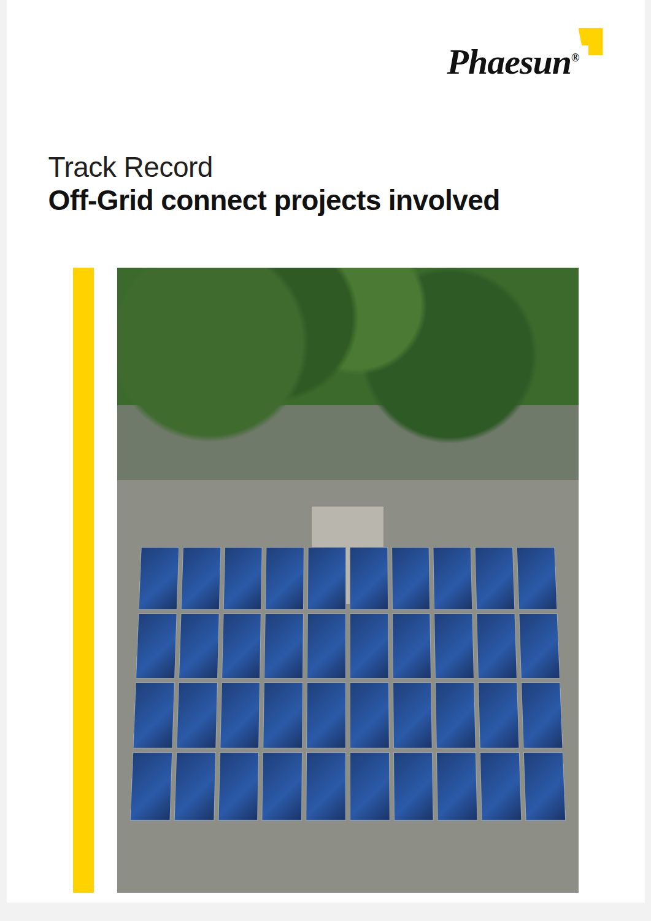Phaesun®
Track Record
Off-Grid connect projects involved